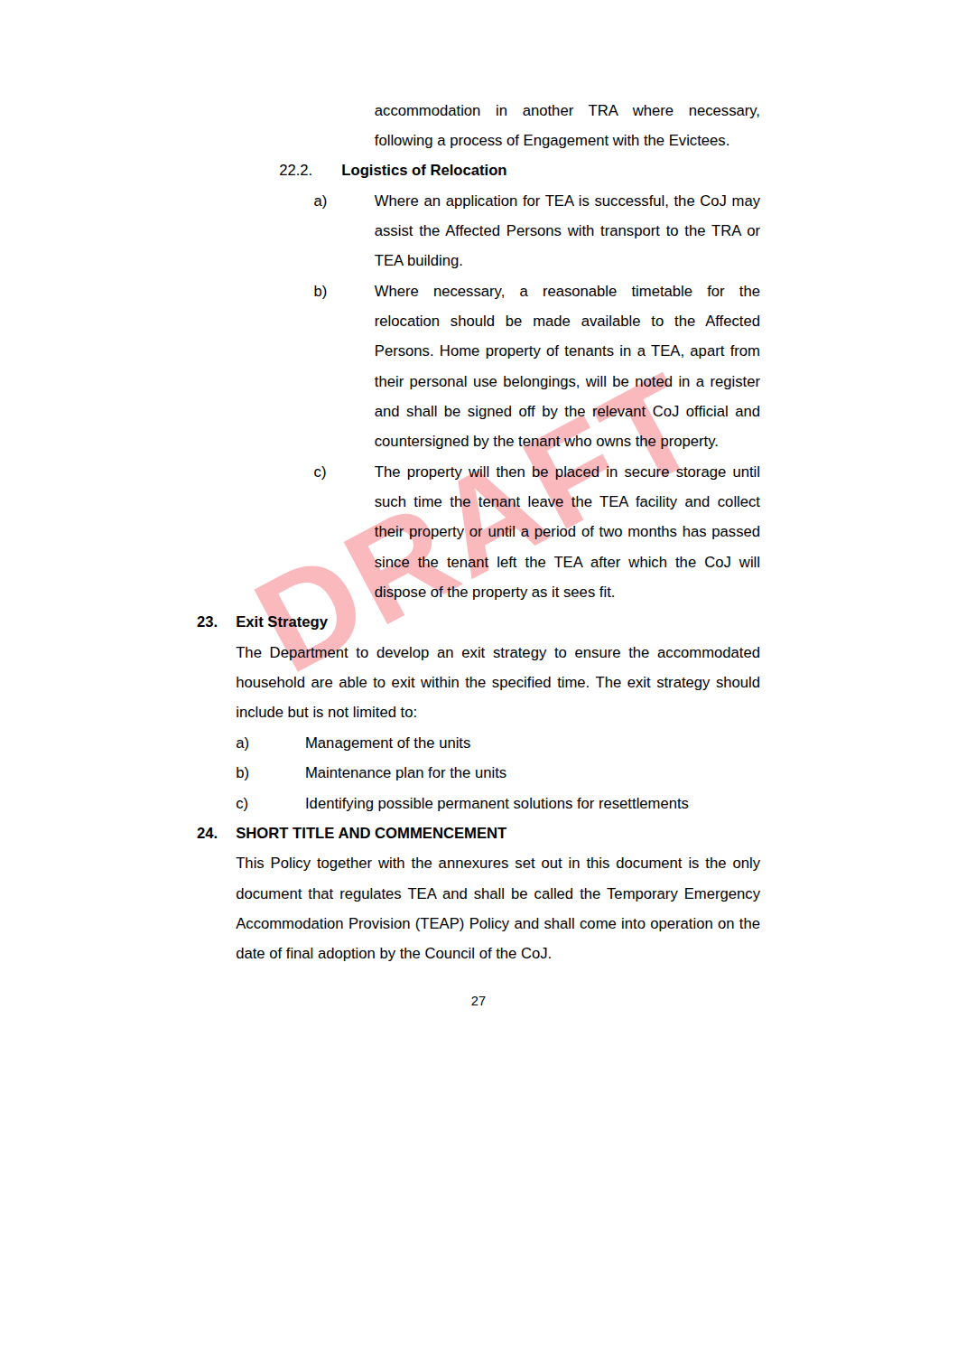DRAFT
accommodation in another TRA where necessary, following a process of Engagement with the Evictees.
22.2.
Logistics of Relocation
a)
Where an application for TEA is successful, the CoJ may assist the Affected Persons with transport to the TRA or TEA building.
b)
Where necessary, a reasonable timetable for the relocation should be made available to the Affected Persons. Home property of tenants in a TEA, apart from their personal use belongings, will be noted in a register and shall be signed off by the relevant CoJ official and countersigned by the tenant who owns the property.
c)
The property will then be placed in secure storage until such time the tenant leave the TEA facility and collect their property or until a period of two months has passed since the tenant left the TEA after which the CoJ will dispose of the property as it sees fit.
23.
Exit Strategy
The Department to develop an exit strategy to ensure the accommodated household are able to exit within the specified time. The exit strategy should include but is not limited to:
a)
Management of the units
b)
Maintenance plan for the units
c)
Identifying possible permanent solutions for resettlements
24.
SHORT TITLE AND COMMENCEMENT
This Policy together with the annexures set out in this document is the only document that regulates TEA and shall be called the Temporary Emergency Accommodation Provision (TEAP) Policy and shall come into operation on the date of final adoption by the Council of the CoJ.
27